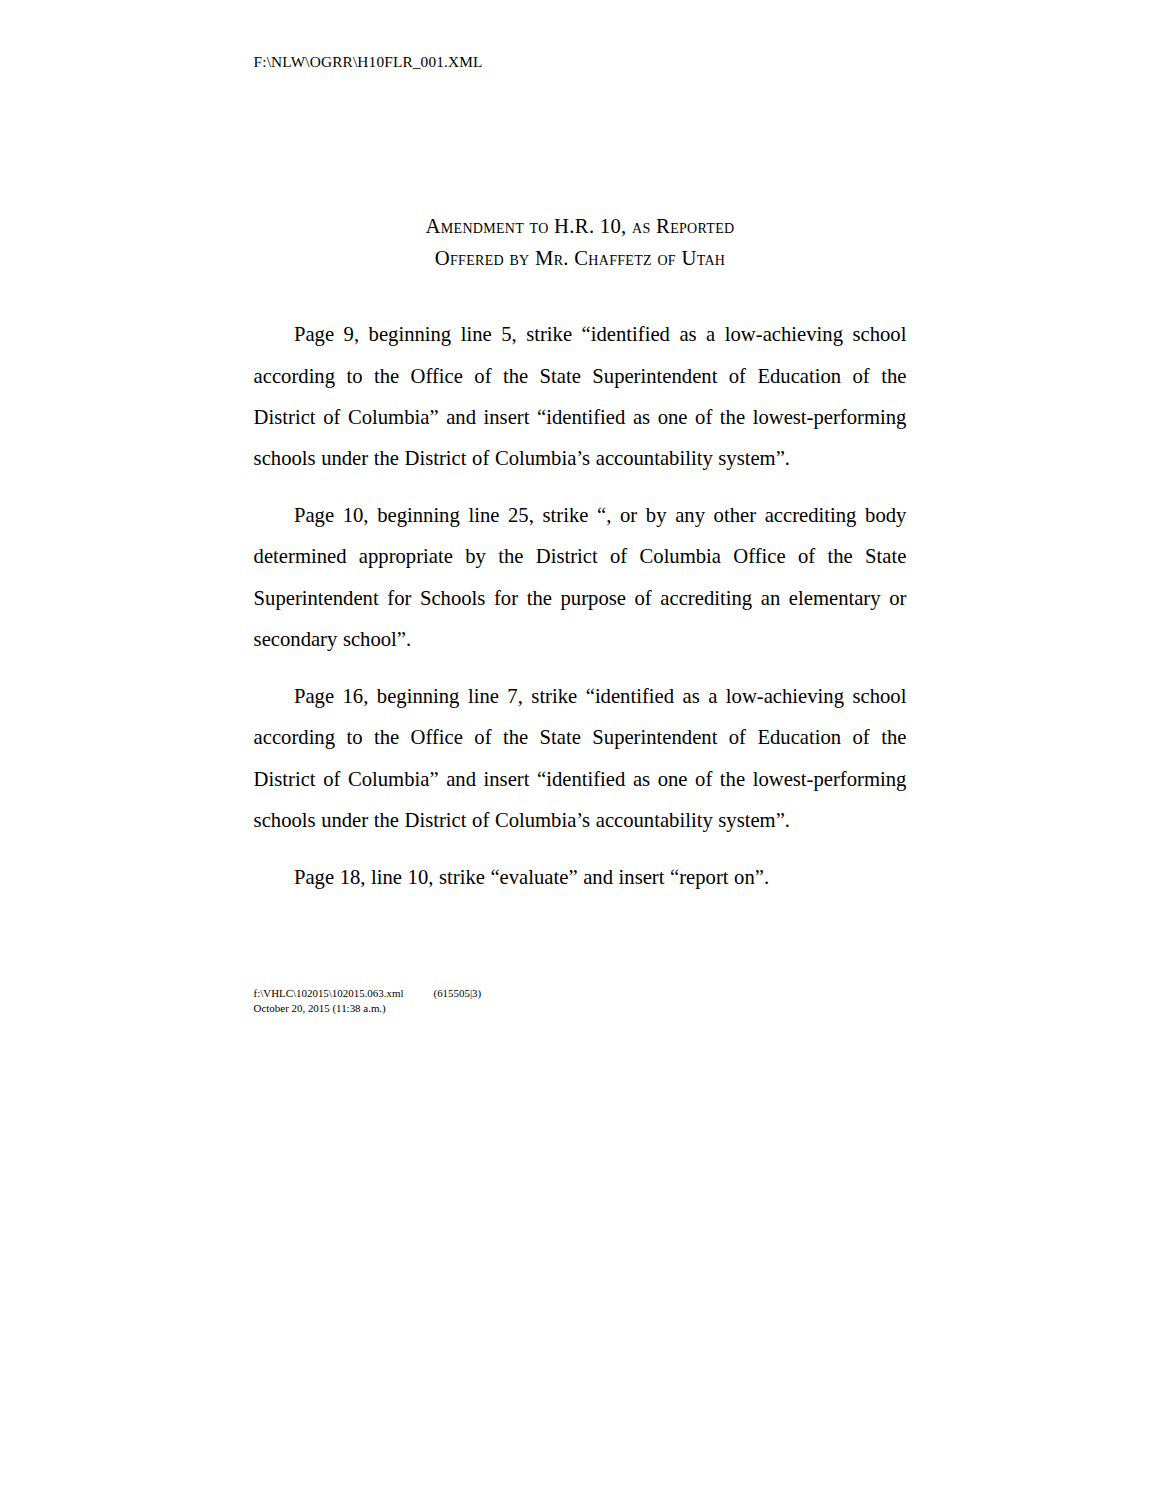F:\NLW\OGRR\H10FLR_001.XML
Amendment to H.R. 10, as Reported
Offered by Mr. Chaffetz of Utah
Page 9, beginning line 5, strike “identified as a low-achieving school according to the Office of the State Superintendent of Education of the District of Columbia” and insert “identified as one of the lowest-performing schools under the District of Columbia’s accountability system”.
Page 10, beginning line 25, strike “, or by any other accrediting body determined appropriate by the District of Columbia Office of the State Superintendent for Schools for the purpose of accrediting an elementary or secondary school”.
Page 16, beginning line 7, strike “identified as a low-achieving school according to the Office of the State Superintendent of Education of the District of Columbia” and insert “identified as one of the lowest-performing schools under the District of Columbia’s accountability system”.
Page 18, line 10, strike “evaluate” and insert “report on”.
f:\VHLC\102015\102015.063.xml (615505|3)
October 20, 2015 (11:38 a.m.)